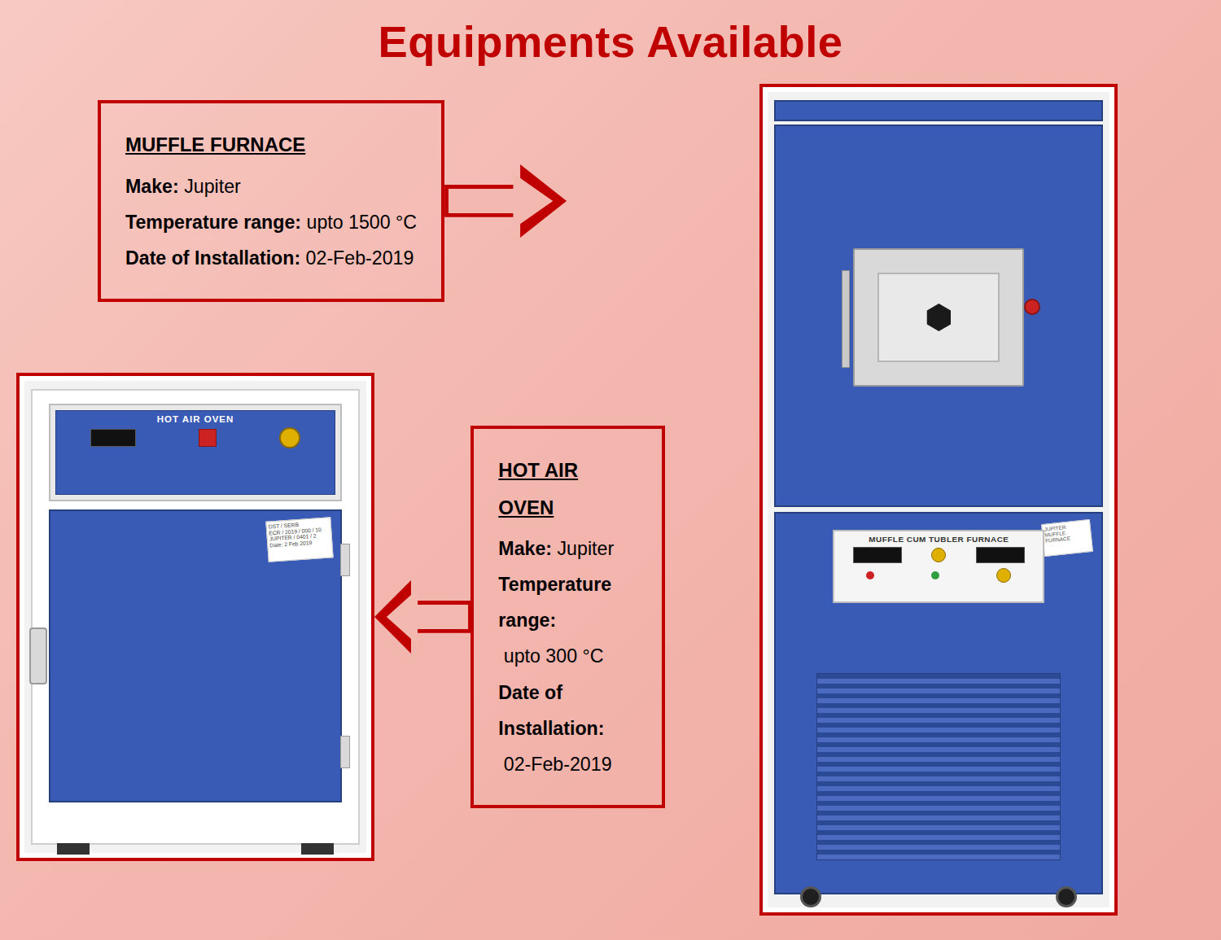Equipments Available
MUFFLE FURNACE
Make: Jupiter
Temperature range: upto 1500 °C
Date of Installation: 02-Feb-2019
JUPITER
MUFFLE
FURNACE
MUFFLE CUM TUBLER FURNACE
HOT AIR OVEN
DST / SERB
ECR / 2019 / 000 / 10
JUPITER / 0401 / 2
Date: 2 Feb 2019
HOT AIR OVEN
Make: Jupiter
Temperature range:
upto 300 °C
Date of Installation:
02-Feb-2019